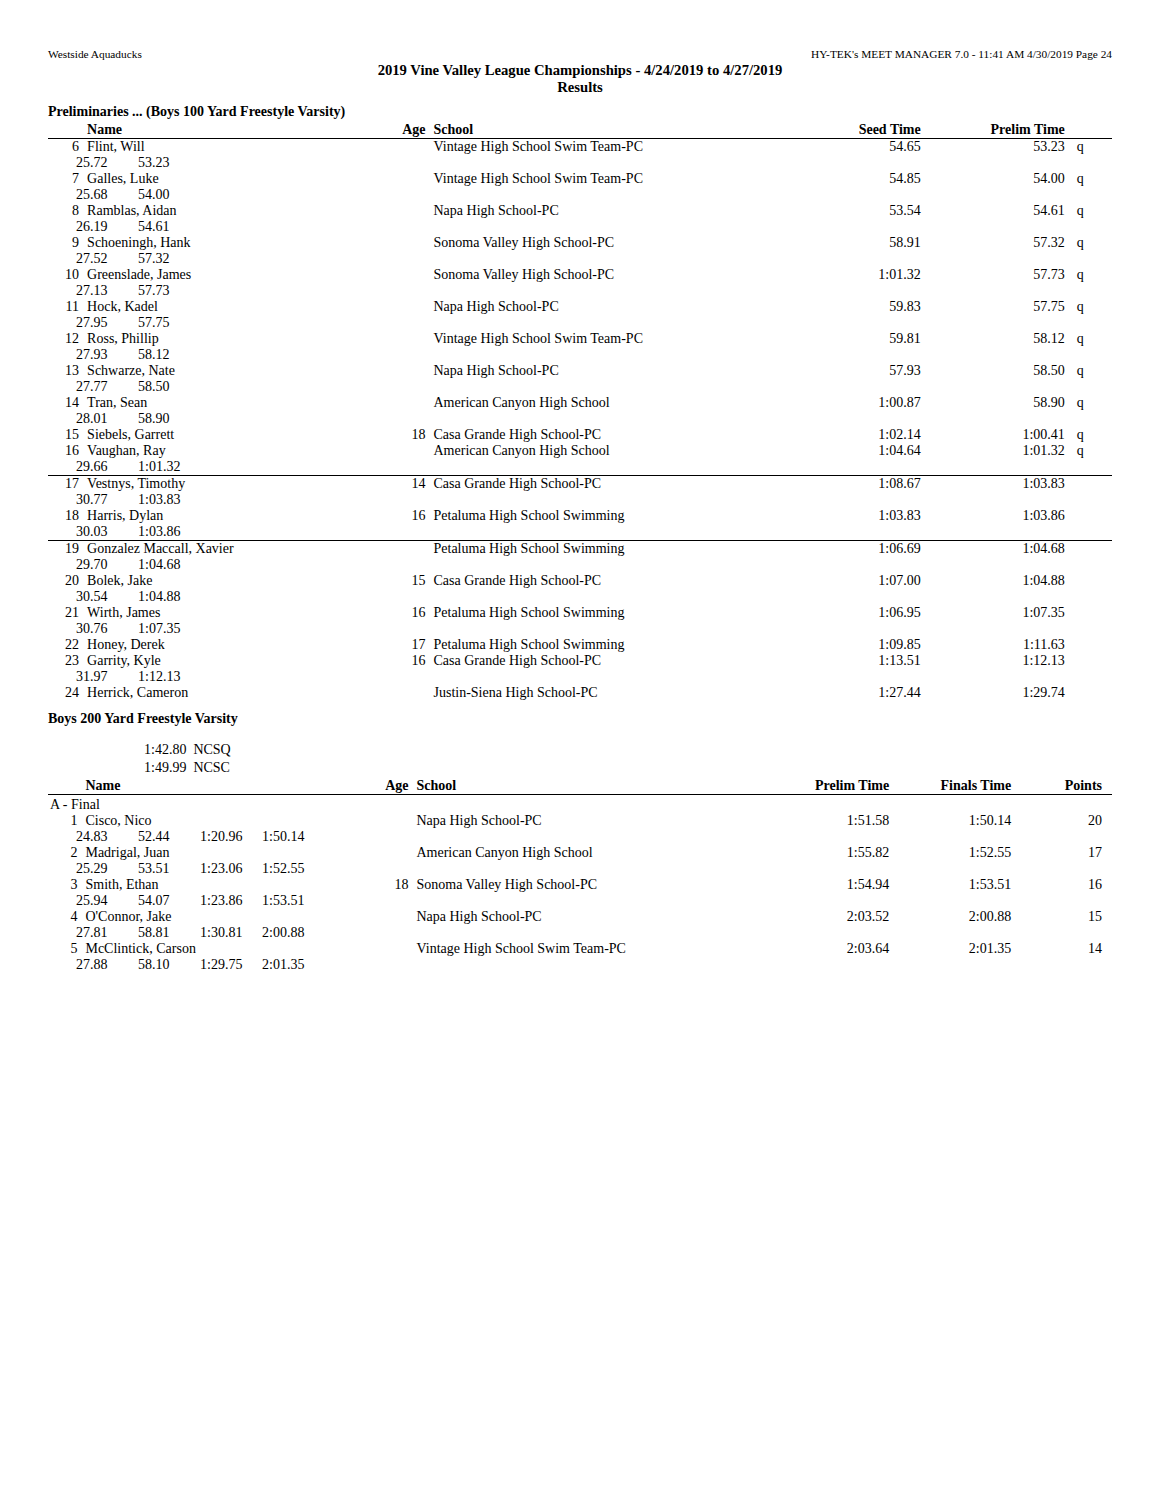Westside Aquaducks
HY-TEK's MEET MANAGER 7.0 - 11:41 AM 4/30/2019 Page 24
2019 Vine Valley League Championships - 4/24/2019 to 4/27/2019
Results
Preliminaries ... (Boys 100 Yard Freestyle Varsity)
| | Name | Age | School | Seed Time | Prelim Time | |
| --- | --- | --- | --- | --- | --- | --- |
| 6 | Flint, Will | | Vintage High School Swim Team-PC | 54.65 | 53.23 | q |
| 25.72 53.23 |
| 7 | Galles, Luke | | Vintage High School Swim Team-PC | 54.85 | 54.00 | q |
| 25.68 54.00 |
| 8 | Ramblas, Aidan | | Napa High School-PC | 53.54 | 54.61 | q |
| 26.19 54.61 |
| 9 | Schoeningh, Hank | | Sonoma Valley High School-PC | 58.91 | 57.32 | q |
| 27.52 57.32 |
| 10 | Greenslade, James | | Sonoma Valley High School-PC | 1:01.32 | 57.73 | q |
| 27.13 57.73 |
| 11 | Hock, Kadel | | Napa High School-PC | 59.83 | 57.75 | q |
| 27.95 57.75 |
| 12 | Ross, Phillip | | Vintage High School Swim Team-PC | 59.81 | 58.12 | q |
| 27.93 58.12 |
| 13 | Schwarze, Nate | | Napa High School-PC | 57.93 | 58.50 | q |
| 27.77 58.50 |
| 14 | Tran, Sean | | American Canyon High School | 1:00.87 | 58.90 | q |
| 28.01 58.90 |
| 15 | Siebels, Garrett | 18 | Casa Grande High School-PC | 1:02.14 | 1:00.41 | q |
| 16 | Vaughan, Ray | | American Canyon High School | 1:04.64 | 1:01.32 | q |
| 29.66 1:01.32 |
| 17 | Vestnys, Timothy | 14 | Casa Grande High School-PC | 1:08.67 | 1:03.83 | |
| 30.77 1:03.83 |
| 18 | Harris, Dylan | 16 | Petaluma High School Swimming | 1:03.83 | 1:03.86 | |
| 30.03 1:03.86 |
| 19 | Gonzalez Maccall, Xavier | | Petaluma High School Swimming | 1:06.69 | 1:04.68 | |
| 29.70 1:04.68 |
| 20 | Bolek, Jake | 15 | Casa Grande High School-PC | 1:07.00 | 1:04.88 | |
| 30.54 1:04.88 |
| 21 | Wirth, James | 16 | Petaluma High School Swimming | 1:06.95 | 1:07.35 | |
| 30.76 1:07.35 |
| 22 | Honey, Derek | 17 | Petaluma High School Swimming | 1:09.85 | 1:11.63 | |
| 23 | Garrity, Kyle | 16 | Casa Grande High School-PC | 1:13.51 | 1:12.13 | |
| 31.97 1:12.13 |
| 24 | Herrick, Cameron | | Justin-Siena High School-PC | 1:27.44 | 1:29.74 | |
Boys 200 Yard Freestyle Varsity
1:42.80 NCSQ
1:49.99 NCSC
| | Name | Age | School | Prelim Time | Finals Time | Points |
| --- | --- | --- | --- | --- | --- | --- |
| A - Final |
| 1 | Cisco, Nico | | Napa High School-PC | 1:51.58 | 1:50.14 | 20 |
| 24.83 52.44 1:20.96 1:50.14 |
| 2 | Madrigal, Juan | | American Canyon High School | 1:55.82 | 1:52.55 | 17 |
| 25.29 53.51 1:23.06 1:52.55 |
| 3 | Smith, Ethan | 18 | Sonoma Valley High School-PC | 1:54.94 | 1:53.51 | 16 |
| 25.94 54.07 1:23.86 1:53.51 |
| 4 | O'Connor, Jake | | Napa High School-PC | 2:03.52 | 2:00.88 | 15 |
| 27.81 58.81 1:30.81 2:00.88 |
| 5 | McClintick, Carson | | Vintage High School Swim Team-PC | 2:03.64 | 2:01.35 | 14 |
| 27.88 58.10 1:29.75 2:01.35 |